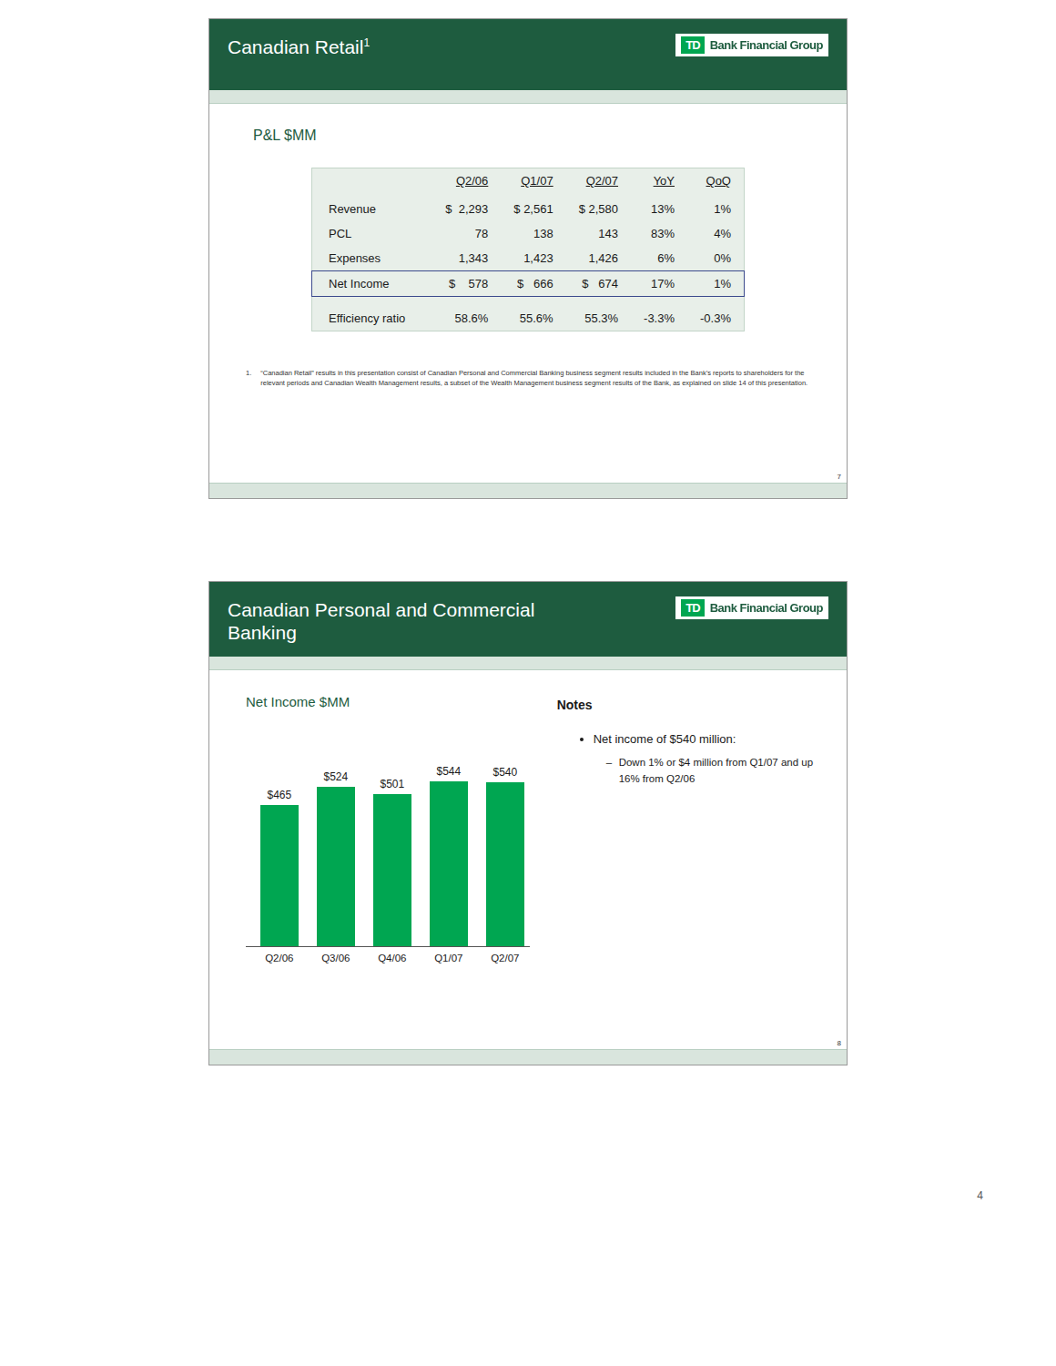Canadian Retail1
TD Bank Financial Group
P&L $MM
| | Q2/06 | Q1/07 | Q2/07 | YoY | QoQ |
| --- | --- | --- | --- | --- | --- |
| Revenue | $ 2,293 | $ 2,561 | $ 2,580 | 13% | 1% |
| PCL | 78 | 138 | 143 | 83% | 4% |
| Expenses | 1,343 | 1,423 | 1,426 | 6% | 0% |
| Net Income | $ 578 | $ 666 | $ 674 | 17% | 1% |
| Efficiency ratio | 58.6% | 55.6% | 55.3% | -3.3% | -0.3% |
1. “Canadian Retail” results in this presentation consist of Canadian Personal and Commercial Banking business segment results included in the Bank’s reports to shareholders for the relevant periods and Canadian Wealth Management results, a subset of the Wealth Management business segment results of the Bank, as explained on slide 14 of this presentation.
7
Canadian Personal and Commercial
Banking
TD Bank Financial Group
Net Income $MM
$465
$524
$501
$544
$540
Q2/06 Q3/06 Q4/06 Q1/07 Q2/07
Notes
Net income of $540 million:
Down 1% or $4 million from Q1/07 and up 16% from Q2/06
8
4